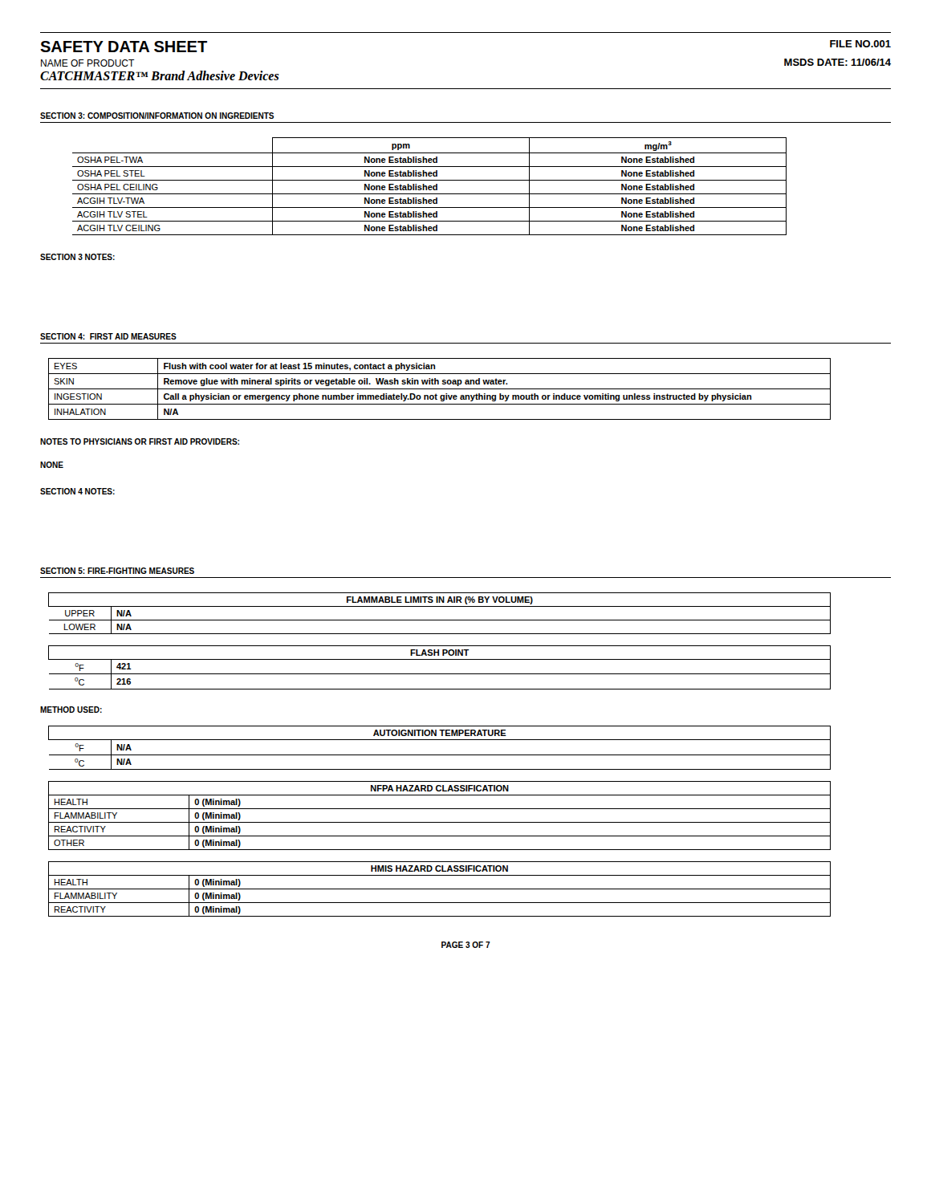FILE NO.001
SAFETY DATA SHEET
MSDS DATE: 11/06/14
NAME OF PRODUCT
CATCHMASTER™ Brand Adhesive Devices
SECTION 3: COMPOSITION/INFORMATION ON INGREDIENTS
| | ppm | mg/m 3 |
| --- | --- | --- |
| OSHA PEL-TWA | None Established | None Established |
| OSHA PEL STEL | None Established | None Established |
| OSHA PEL CEILING | None Established | None Established |
| ACGIH TLV-TWA | None Established | None Established |
| ACGIH TLV STEL | None Established | None Established |
| ACGIH TLV CEILING | None Established | None Established |
SECTION 3 NOTES:
SECTION 4: FIRST AID MEASURES
| EYES | Flush with cool water for at least 15 minutes, contact a physician |
| SKIN | Remove glue with mineral spirits or vegetable oil. Wash skin with soap and water. |
| INGESTION | Call a physician or emergency phone number immediately.Do not give anything by mouth or induce vomiting unless instructed by physician |
| INHALATION | N/A |
NOTES TO PHYSICIANS OR FIRST AID PROVIDERS:
NONE
SECTION 4 NOTES:
SECTION 5: FIRE-FIGHTING MEASURES
| FLAMMABLE LIMITS IN AIR (% BY VOLUME) |
| --- |
| UPPER | N/A |
| LOWER | N/A |
| FLASH POINT |
| --- |
| 0 F | 421 |
| 0 C | 216 |
METHOD USED:
| AUTOIGNITION TEMPERATURE |
| --- |
| 0 F | N/A |
| 0 C | N/A |
| NFPA HAZARD CLASSIFICATION |
| --- |
| HEALTH | 0 (Minimal) |
| FLAMMABILITY | 0 (Minimal) |
| REACTIVITY | 0 (Minimal) |
| OTHER | 0 (Minimal) |
| HMIS HAZARD CLASSIFICATION |
| --- |
| HEALTH | 0 (Minimal) |
| FLAMMABILITY | 0 (Minimal) |
| REACTIVITY | 0 (Minimal) |
PAGE 3 OF 7